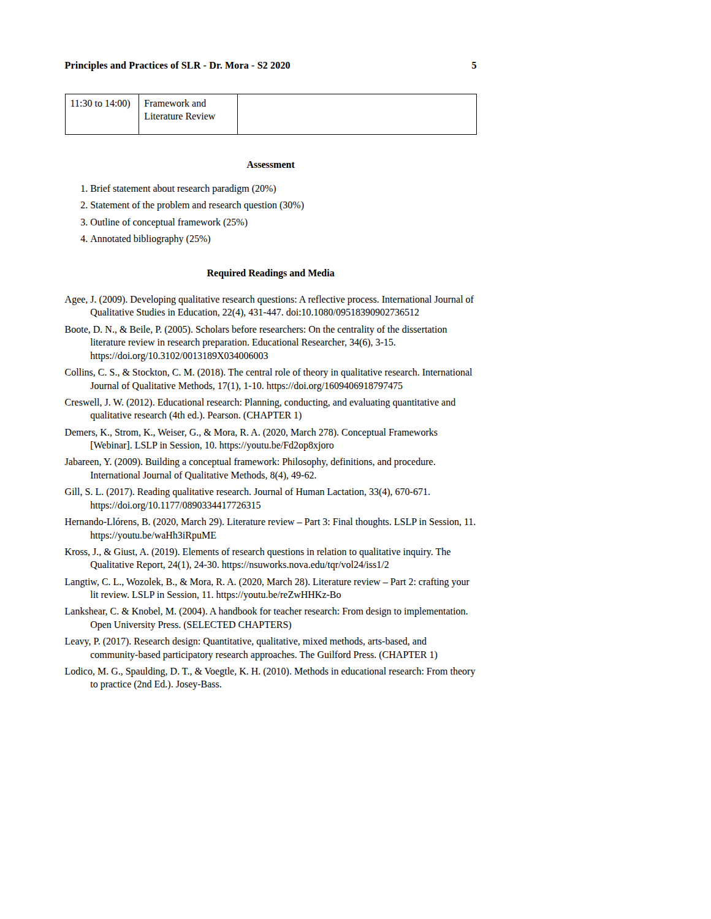Principles and Practices of SLR - Dr. Mora - S2 2020 5
| 11:30 to 14:00) | Framework and Literature Review | |
Assessment
Brief statement about research paradigm (20%)
Statement of the problem and research question (30%)
Outline of conceptual framework (25%)
Annotated bibliography (25%)
Required Readings and Media
Agee, J. (2009). Developing qualitative research questions: A reflective process. International Journal of Qualitative Studies in Education, 22(4), 431-447. doi:10.1080/09518390902736512
Boote, D. N., & Beile, P. (2005). Scholars before researchers: On the centrality of the dissertation literature review in research preparation. Educational Researcher, 34(6), 3-15. https://doi.org/10.3102/0013189X034006003
Collins, C. S., & Stockton, C. M. (2018). The central role of theory in qualitative research. International Journal of Qualitative Methods, 17(1), 1-10. https://doi.org/1609406918797475
Creswell, J. W. (2012). Educational research: Planning, conducting, and evaluating quantitative and qualitative research (4th ed.). Pearson. (CHAPTER 1)
Demers, K., Strom, K., Weiser, G., & Mora, R. A. (2020, March 278). Conceptual Frameworks [Webinar]. LSLP in Session, 10. https://youtu.be/Fd2op8xjoro
Jabareen, Y. (2009). Building a conceptual framework: Philosophy, definitions, and procedure. International Journal of Qualitative Methods, 8(4), 49-62.
Gill, S. L. (2017). Reading qualitative research. Journal of Human Lactation, 33(4), 670-671. https://doi.org/10.1177/0890334417726315
Hernando-Llórens, B. (2020, March 29). Literature review – Part 3: Final thoughts. LSLP in Session, 11. https://youtu.be/waHh3iRpuME
Kross, J., & Giust, A. (2019). Elements of research questions in relation to qualitative inquiry. The Qualitative Report, 24(1), 24-30. https://nsuworks.nova.edu/tqr/vol24/iss1/2
Langtiw, C. L., Wozolek, B., & Mora, R. A. (2020, March 28). Literature review – Part 2: crafting your lit review. LSLP in Session, 11. https://youtu.be/reZwHHKz-Bo
Lankshear, C. & Knobel, M. (2004). A handbook for teacher research: From design to implementation. Open University Press. (SELECTED CHAPTERS)
Leavy, P. (2017). Research design: Quantitative, qualitative, mixed methods, arts-based, and community-based participatory research approaches. The Guilford Press. (CHAPTER 1)
Lodico, M. G., Spaulding, D. T., & Voegtle, K. H. (2010). Methods in educational research: From theory to practice (2nd Ed.). Josey-Bass.